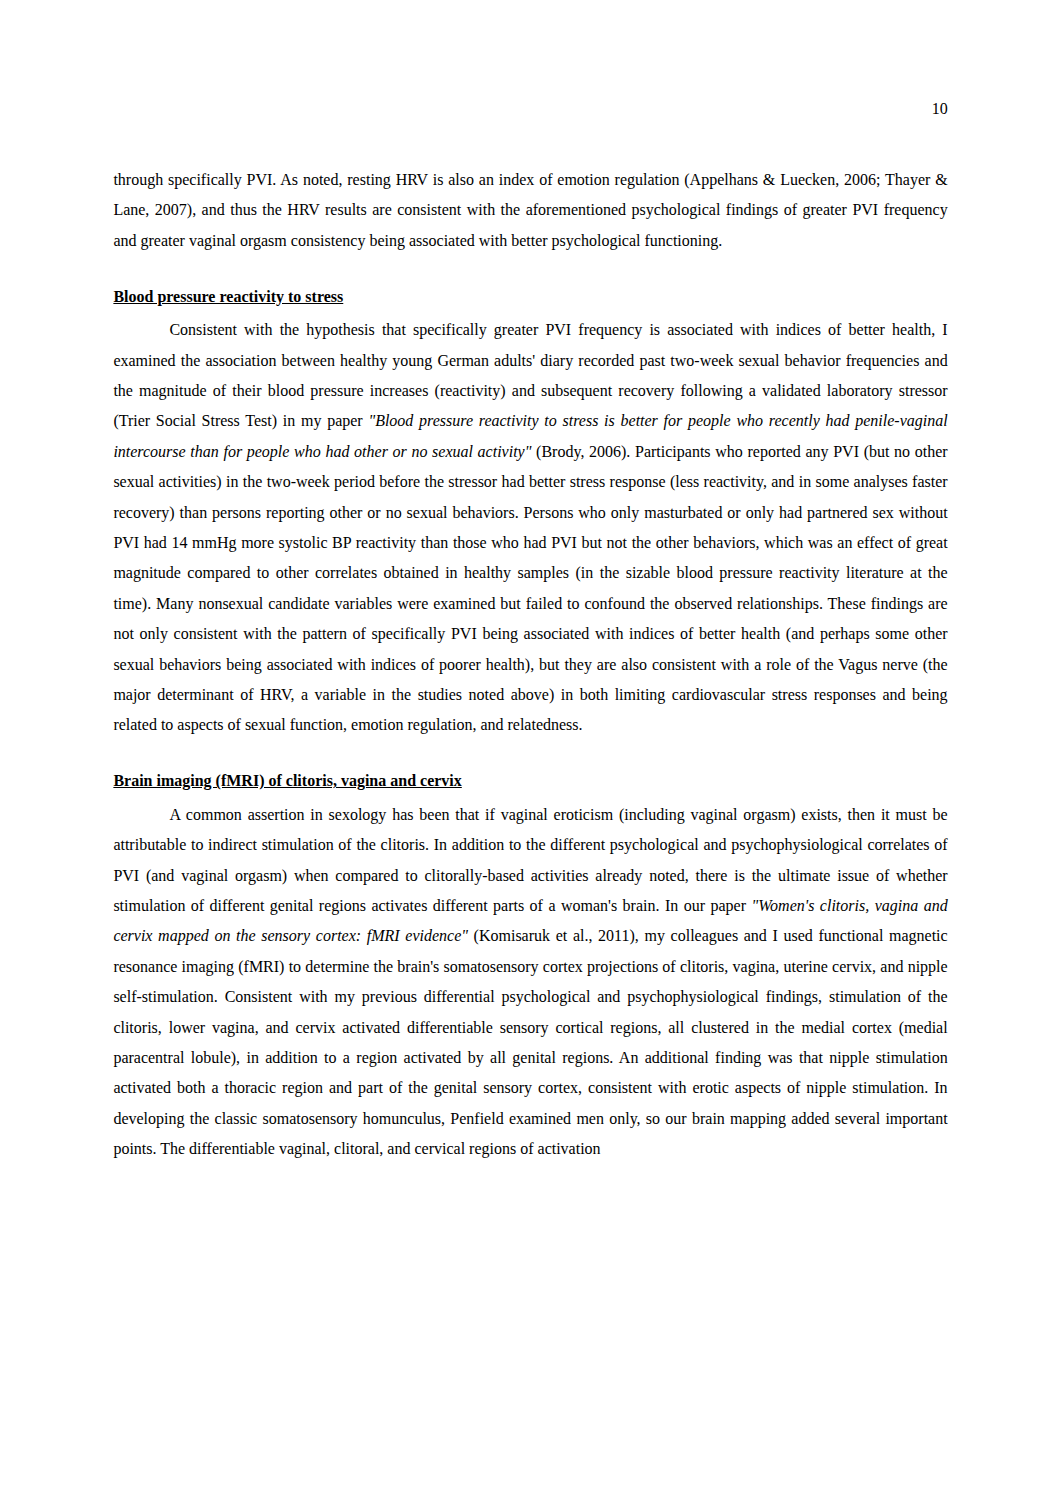10
through specifically PVI. As noted, resting HRV is also an index of emotion regulation (Appelhans & Luecken, 2006; Thayer & Lane, 2007), and thus the HRV results are consistent with the aforementioned psychological findings of greater PVI frequency and greater vaginal orgasm consistency being associated with better psychological functioning.
Blood pressure reactivity to stress
Consistent with the hypothesis that specifically greater PVI frequency is associated with indices of better health, I examined the association between healthy young German adults' diary recorded past two-week sexual behavior frequencies and the magnitude of their blood pressure increases (reactivity) and subsequent recovery following a validated laboratory stressor (Trier Social Stress Test) in my paper "Blood pressure reactivity to stress is better for people who recently had penile-vaginal intercourse than for people who had other or no sexual activity" (Brody, 2006). Participants who reported any PVI (but no other sexual activities) in the two-week period before the stressor had better stress response (less reactivity, and in some analyses faster recovery) than persons reporting other or no sexual behaviors. Persons who only masturbated or only had partnered sex without PVI had 14 mmHg more systolic BP reactivity than those who had PVI but not the other behaviors, which was an effect of great magnitude compared to other correlates obtained in healthy samples (in the sizable blood pressure reactivity literature at the time). Many nonsexual candidate variables were examined but failed to confound the observed relationships. These findings are not only consistent with the pattern of specifically PVI being associated with indices of better health (and perhaps some other sexual behaviors being associated with indices of poorer health), but they are also consistent with a role of the Vagus nerve (the major determinant of HRV, a variable in the studies noted above) in both limiting cardiovascular stress responses and being related to aspects of sexual function, emotion regulation, and relatedness.
Brain imaging (fMRI) of clitoris, vagina and cervix
A common assertion in sexology has been that if vaginal eroticism (including vaginal orgasm) exists, then it must be attributable to indirect stimulation of the clitoris. In addition to the different psychological and psychophysiological correlates of PVI (and vaginal orgasm) when compared to clitorally-based activities already noted, there is the ultimate issue of whether stimulation of different genital regions activates different parts of a woman's brain. In our paper "Women's clitoris, vagina and cervix mapped on the sensory cortex: fMRI evidence" (Komisaruk et al., 2011), my colleagues and I used functional magnetic resonance imaging (fMRI) to determine the brain's somatosensory cortex projections of clitoris, vagina, uterine cervix, and nipple self-stimulation. Consistent with my previous differential psychological and psychophysiological findings, stimulation of the clitoris, lower vagina, and cervix activated differentiable sensory cortical regions, all clustered in the medial cortex (medial paracentral lobule), in addition to a region activated by all genital regions. An additional finding was that nipple stimulation activated both a thoracic region and part of the genital sensory cortex, consistent with erotic aspects of nipple stimulation. In developing the classic somatosensory homunculus, Penfield examined men only, so our brain mapping added several important points. The differentiable vaginal, clitoral, and cervical regions of activation